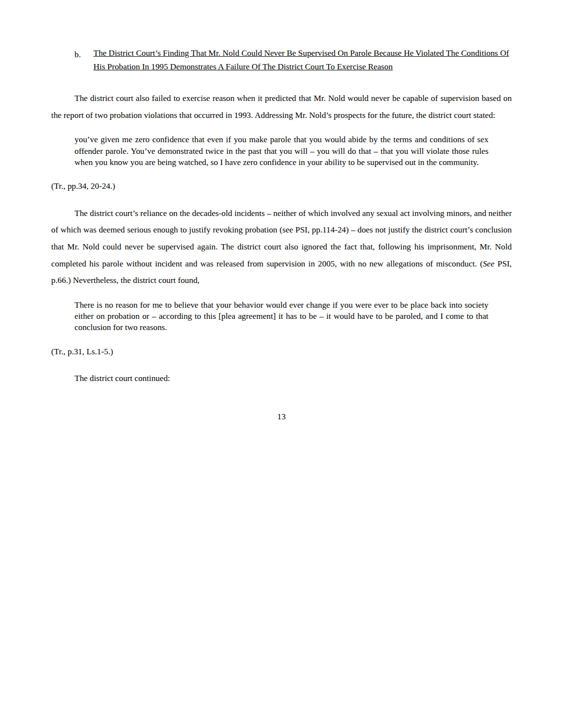b.
The District Court’s Finding That Mr. Nold Could Never Be Supervised On Parole Because He Violated The Conditions Of His Probation In 1995 Demonstrates A Failure Of The District Court To Exercise Reason
The district court also failed to exercise reason when it predicted that Mr. Nold would never be capable of supervision based on the report of two probation violations that occurred in 1993. Addressing Mr. Nold’s prospects for the future, the district court stated:
you’ve given me zero confidence that even if you make parole that you would abide by the terms and conditions of sex offender parole. You’ve demonstrated twice in the past that you will – you will do that – that you will violate those rules when you know you are being watched, so I have zero confidence in your ability to be supervised out in the community.
(Tr., pp.34, 20-24.)
The district court’s reliance on the decades-old incidents – neither of which involved any sexual act involving minors, and neither of which was deemed serious enough to justify revoking probation (see PSI, pp.114-24) – does not justify the district court’s conclusion that Mr. Nold could never be supervised again. The district court also ignored the fact that, following his imprisonment, Mr. Nold completed his parole without incident and was released from supervision in 2005, with no new allegations of misconduct. (See PSI, p.66.) Nevertheless, the district court found,
There is no reason for me to believe that your behavior would ever change if you were ever to be place back into society either on probation or – according to this [plea agreement] it has to be – it would have to be paroled, and I come to that conclusion for two reasons.
(Tr., p.31, Ls.1-5.)
The district court continued:
13